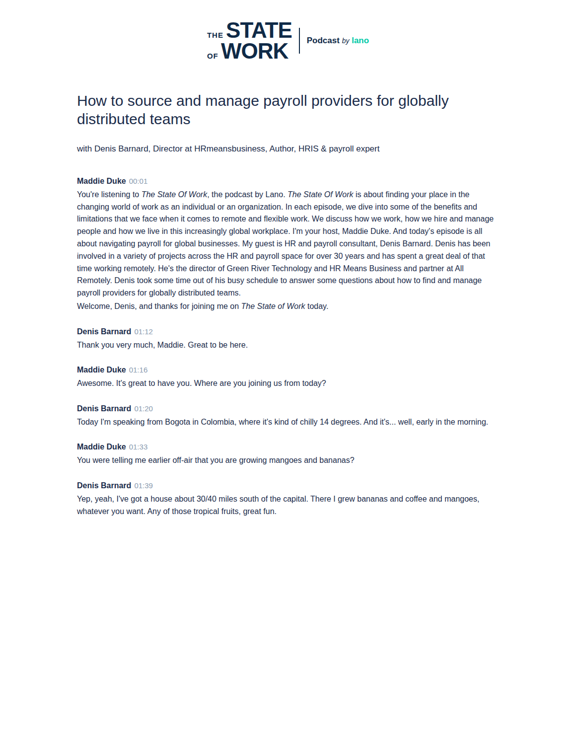THE STATE
OF WORK
Podcast by lano
How to source and manage payroll providers for globally distributed teams
with Denis Barnard, Director at HRmeansbusiness, Author, HRIS & payroll expert
Maddie Duke 00:01
You're listening to The State Of Work, the podcast by Lano. The State Of Work is about finding your place in the changing world of work as an individual or an organization. In each episode, we dive into some of the benefits and limitations that we face when it comes to remote and flexible work. We discuss how we work, how we hire and manage people and how we live in this increasingly global workplace. I'm your host, Maddie Duke. And today's episode is all about navigating payroll for global businesses. My guest is HR and payroll consultant, Denis Barnard. Denis has been involved in a variety of projects across the HR and payroll space for over 30 years and has spent a great deal of that time working remotely. He's the director of Green River Technology and HR Means Business and partner at All Remotely. Denis took some time out of his busy schedule to answer some questions about how to find and manage payroll providers for globally distributed teams.
Welcome, Denis, and thanks for joining me on The State of Work today.
Denis Barnard 01:12
Thank you very much, Maddie. Great to be here.
Maddie Duke 01:16
Awesome. It's great to have you. Where are you joining us from today?
Denis Barnard 01:20
Today I'm speaking from Bogota in Colombia, where it's kind of chilly 14 degrees. And it's... well, early in the morning.
Maddie Duke 01:33
You were telling me earlier off-air that you are growing mangoes and bananas?
Denis Barnard 01:39
Yep, yeah, I've got a house about 30/40 miles south of the capital. There I grew bananas and coffee and mangoes, whatever you want. Any of those tropical fruits, great fun.